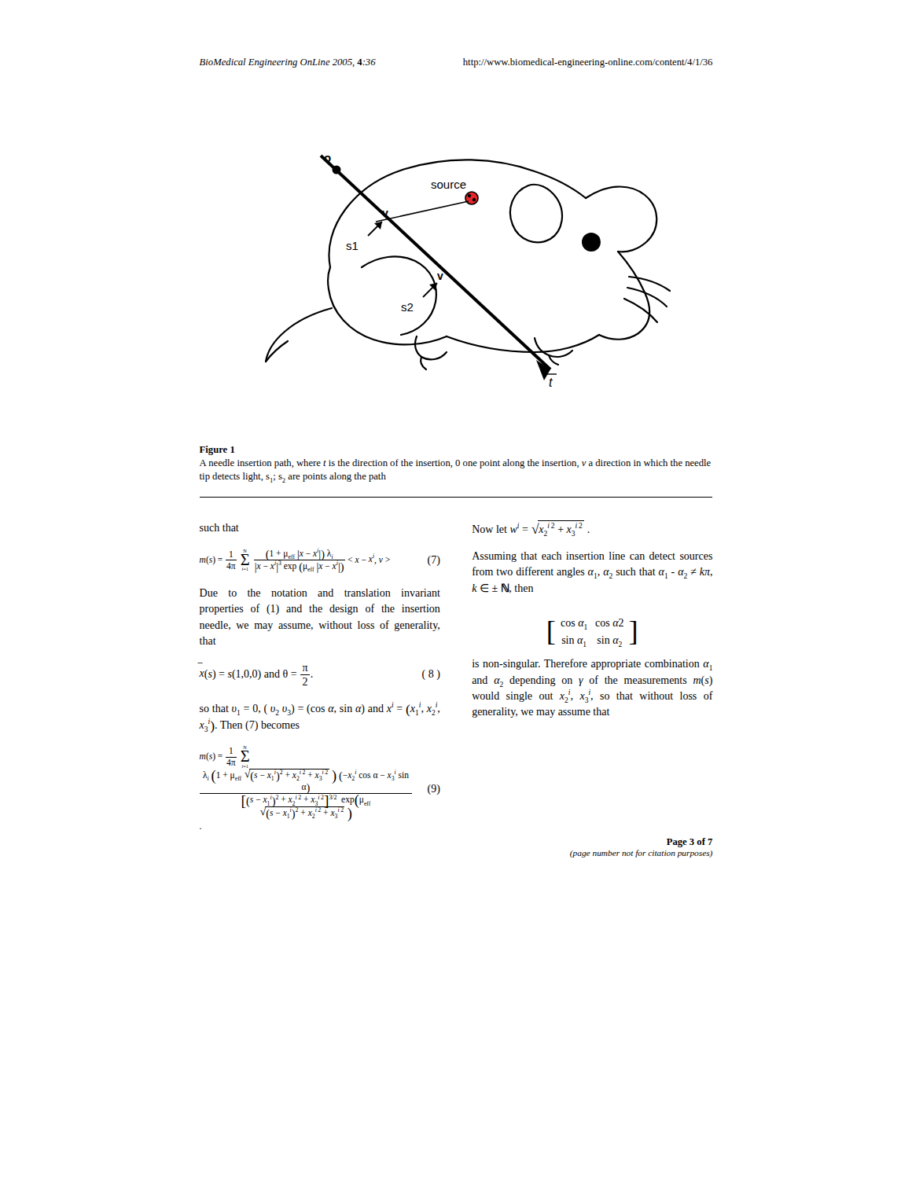BioMedical Engineering OnLine 2005, 4:36
http://www.biomedical-engineering-online.com/content/4/1/36
o source v s1 v s2 t
Figure 1
A needle insertion path, where t is the direction of the insertion, 0 one point along the insertion, v a direction in which the needle tip detects light, s1; s2 are points along the path
such that
m(s) = 14π NΣi=1 (1 + μeff |x − xi|) λi |x − xi|3 exp (μeff |x − xi|) < x − xi, v >
(7)
Due to the notation and translation invariant properties of (1) and the design of the insertion needle, we may assume, without loss of generality, that
̅ x (s) = s(1,0,0) and θ = π 2.
( 8 )
so that υ1 = 0, ( υ2 υ3) = (cos α, sin α) and xi = (x1i, x2i, x3i). Then (7) becomes
m(s) = 14π NΣi=1 λi (1 + μeff (s − x1i)2 + x2i 2 + x3i 2 ) (−x2i cos α − x3i sin α) [(s − x1i)2 + x2i 2 + x3i 2]3/2 exp(μeff (s − x1i)2 + x2i 2 + x3i 2 ) .
(9)
Now let wi = x2i 2 + x3i 2 .
Assuming that each insertion line can detect sources from two different angles α1, α2 such that α1 - α2 ≠ kπ, k ∈ ± ℕ, then
[
| cos α 1 | cos α 2 |
| sin α 1 | sin α 2 |
]
is non-singular. Therefore appropriate combination α1 and α2 depending on γ of the measurements m(s) would single out x2i, x3i, so that without loss of generality, we may assume that
Page 3 of 7
(page number not for citation purposes)